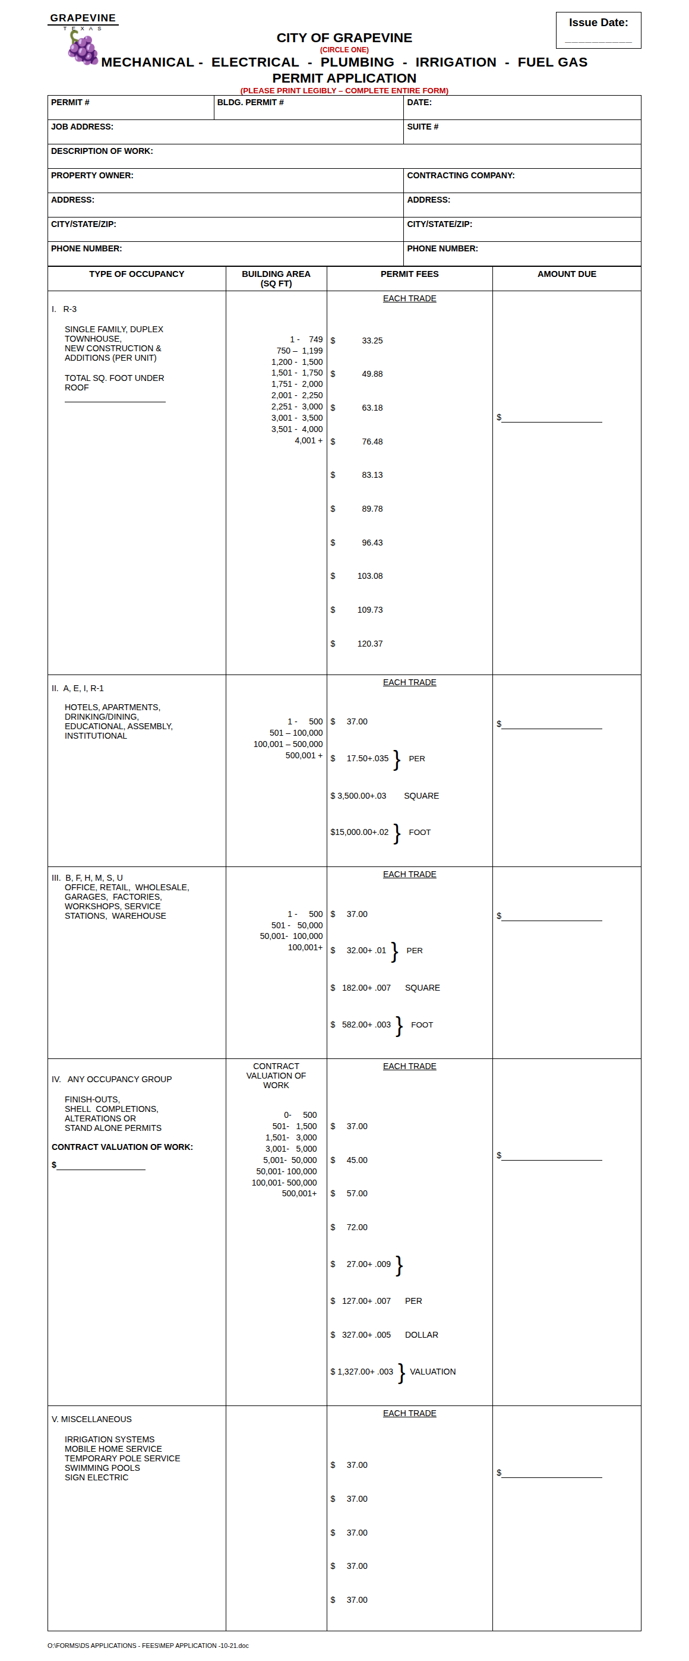GRAPEVINE T E X A S 🍇
Issue Date: __________
CITY OF GRAPEVINE
(CIRCLE ONE)
MECHANICAL - ELECTRICAL - PLUMBING - IRRIGATION - FUEL GAS
PERMIT APPLICATION
(PLEASE PRINT LEGIBLY – COMPLETE ENTIRE FORM)
| PERMIT # | BLDG. PERMIT # | DATE: |
| JOB ADDRESS: | SUITE # |
| DESCRIPTION OF WORK: |
| PROPERTY OWNER: | CONTRACTING COMPANY: |
| ADDRESS: | ADDRESS: |
| CITY/STATE/ZIP: | CITY/STATE/ZIP: |
| PHONE NUMBER: | PHONE NUMBER: |
| TYPE OF OCCUPANCY | BUILDING AREA (SQ FT) | PERMIT FEES | AMOUNT DUE |
| --- | --- | --- | --- |
| I. R-3 SINGLE FAMILY, DUPLEX TOWNHOUSE, NEW CONSTRUCTION & ADDITIONS (PER UNIT) TOTAL SQ. FOOT UNDER ROOF | 1 - 749 750 – 1,199 1,200 - 1,500 1,501 - 1,750 1,751 - 2,000 2,001 - 2,250 2,251 - 3,000 3,001 - 3,500 3,501 - 4,000 4,001 + | EACH TRADE $ 33.25 $ 49.88 $ 63.18 $ 76.48 $ 83.13 $ 89.78 $ 96.43 $ 103.08 $ 109.73 $ 120.37 | $ |
| II. A, E, I, R-1 HOTELS, APARTMENTS, DRINKING/DINING, EDUCATIONAL, ASSEMBLY, INSTITUTIONAL | 1 - 500 501 – 100,000 100,001 – 500,000 500,001 + | EACH TRADE $ 37.00 $ 17.50+.035 } PER $ 3,500.00+.03 SQUARE $15,000.00+.02 } FOOT | $ |
| III. B, F, H, M, S, U OFFICE, RETAIL, WHOLESALE, GARAGES, FACTORIES, WORKSHOPS, SERVICE STATIONS, WAREHOUSE | 1 - 500 501 - 50,000 50,001- 100,000 100,001+ | EACH TRADE $ 37.00 $ 32.00+ .01 } PER $ 182.00+ .007 SQUARE $ 582.00+ .003 } FOOT | $ |
| IV. ANY OCCUPANCY GROUP FINISH-OUTS, SHELL COMPLETIONS, ALTERATIONS OR STAND ALONE PERMITS CONTRACT VALUATION OF WORK: $ | CONTRACT VALUATION OF WORK 0- 500 501- 1,500 1,501- 3,000 3,001- 5,000 5,001- 50,000 50,001- 100,000 100,001- 500,000 500,001+ | EACH TRADE $ 37.00 $ 45.00 $ 57.00 $ 72.00 $ 27.00+ .009 } $ 127.00+ .007 PER $ 327.00+ .005 DOLLAR $ 1,327.00+ .003 } VALUATION | $ |
| V. MISCELLANEOUS IRRIGATION SYSTEMS MOBILE HOME SERVICE TEMPORARY POLE SERVICE SWIMMING POOLS SIGN ELECTRIC | | EACH TRADE $ 37.00 $ 37.00 $ 37.00 $ 37.00 $ 37.00 | $ |
O:\FORMS\DS APPLICATIONS - FEES\MEP APPLICATION -10-21.doc